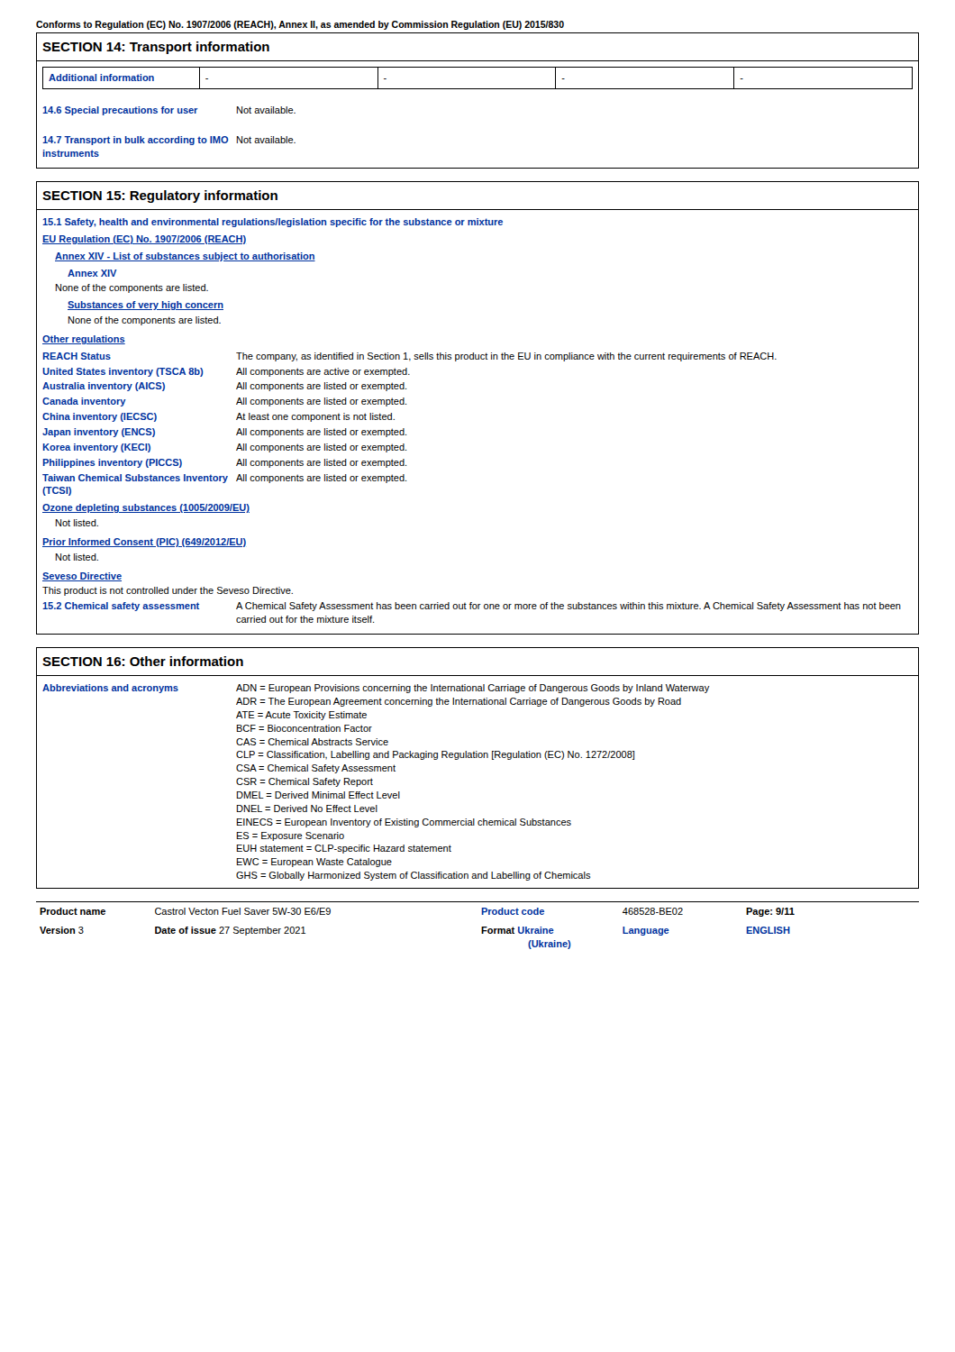Conforms to Regulation (EC) No. 1907/2006 (REACH), Annex II, as amended by Commission Regulation (EU) 2015/830
SECTION 14: Transport information
| Additional information | - | - | - | - |
14.6 Special precautions for user
Not available.
14.7 Transport in bulk according to IMO instruments
Not available.
SECTION 15: Regulatory information
15.1 Safety, health and environmental regulations/legislation specific for the substance or mixture
EU Regulation (EC) No. 1907/2006 (REACH)
Annex XIV - List of substances subject to authorisation
Annex XIV
None of the components are listed.
Substances of very high concern
None of the components are listed.
Other regulations
REACH Status
The company, as identified in Section 1, sells this product in the EU in compliance with the current requirements of REACH.
United States inventory (TSCA 8b)
All components are active or exempted.
Australia inventory (AICS)
All components are listed or exempted.
Canada inventory
All components are listed or exempted.
China inventory (IECSC)
At least one component is not listed.
Japan inventory (ENCS)
All components are listed or exempted.
Korea inventory (KECI)
All components are listed or exempted.
Philippines inventory (PICCS)
All components are listed or exempted.
Taiwan Chemical Substances Inventory (TCSI)
All components are listed or exempted.
Ozone depleting substances (1005/2009/EU)
Not listed.
Prior Informed Consent (PIC) (649/2012/EU)
Not listed.
Seveso Directive
This product is not controlled under the Seveso Directive.
15.2 Chemical safety assessment
A Chemical Safety Assessment has been carried out for one or more of the substances within this mixture. A Chemical Safety Assessment has not been carried out for the mixture itself.
SECTION 16: Other information
Abbreviations and acronyms
ADN = European Provisions concerning the International Carriage of Dangerous Goods by Inland Waterway
ADR = The European Agreement concerning the International Carriage of Dangerous Goods by Road
ATE = Acute Toxicity Estimate
BCF = Bioconcentration Factor
CAS = Chemical Abstracts Service
CLP = Classification, Labelling and Packaging Regulation [Regulation (EC) No. 1272/2008]
CSA = Chemical Safety Assessment
CSR = Chemical Safety Report
DMEL = Derived Minimal Effect Level
DNEL = Derived No Effect Level
EINECS = European Inventory of Existing Commercial chemical Substances
ES = Exposure Scenario
EUH statement = CLP-specific Hazard statement
EWC = European Waste Catalogue
GHS = Globally Harmonized System of Classification and Labelling of Chemicals
| Product name | Castrol Vecton Fuel Saver 5W-30 E6/E9 | Product code | 468528-BE02 | Page: 9/11 |
| Version 3 | Date of issue 27 September 2021 | Format Ukraine (Ukraine) | Language | ENGLISH |